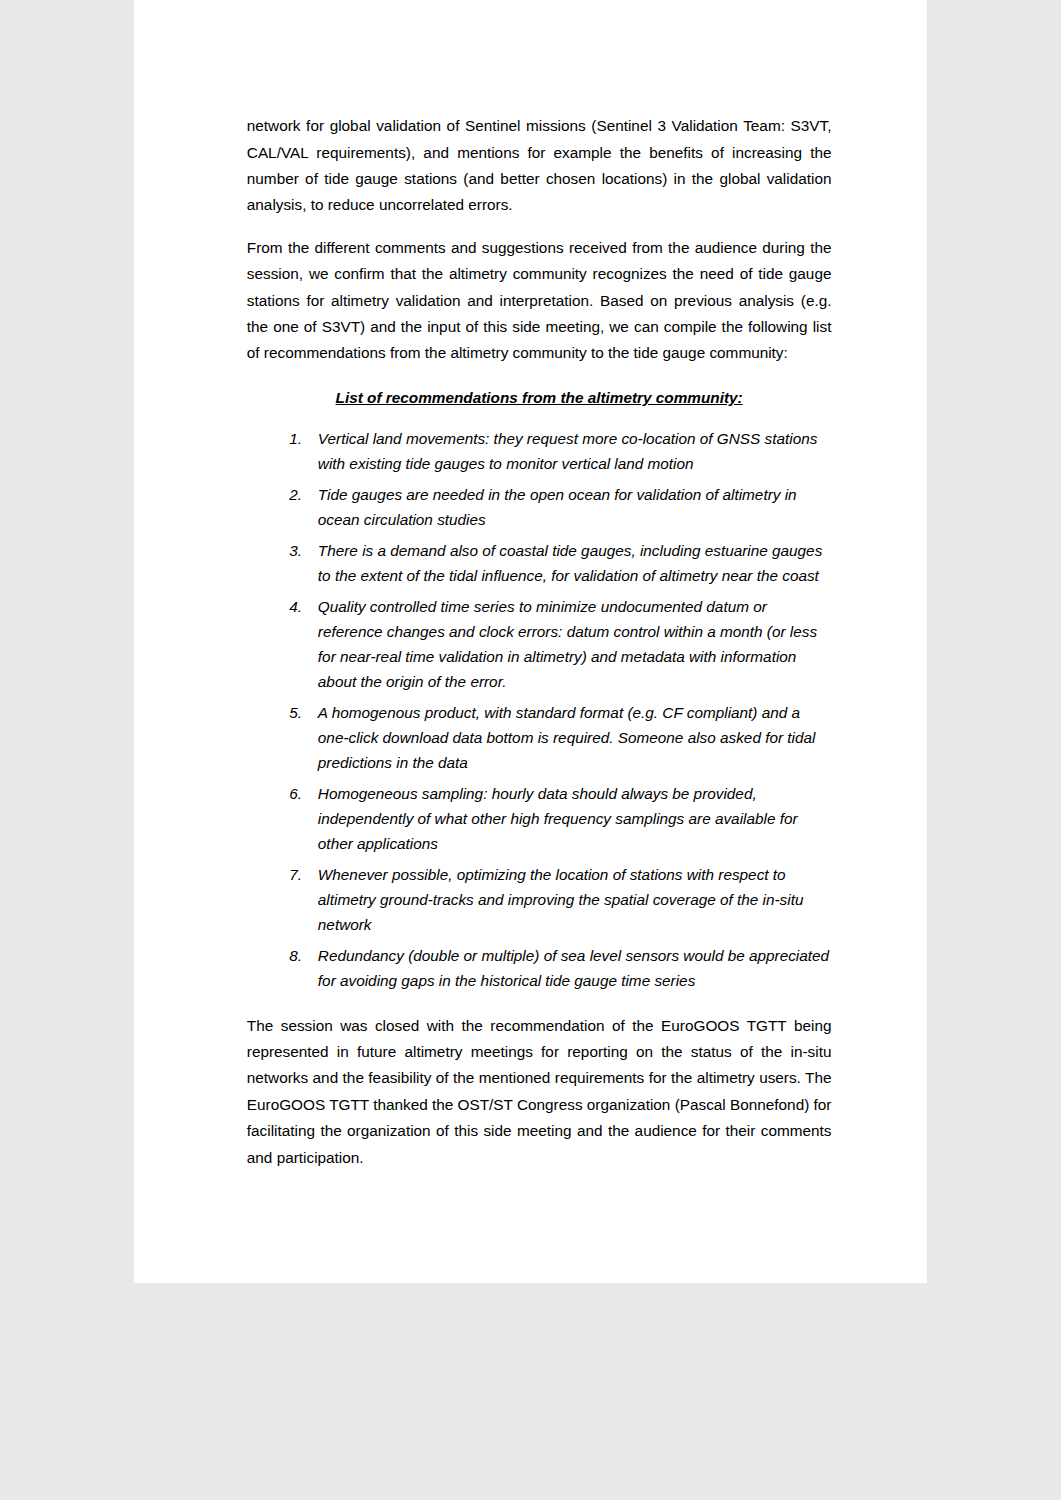network for global validation of Sentinel missions (Sentinel 3 Validation Team: S3VT, CAL/VAL requirements), and mentions for example the benefits of increasing the number of tide gauge stations (and better chosen locations) in the global validation analysis, to reduce uncorrelated errors.
From the different comments and suggestions received from the audience during the session, we confirm that the altimetry community recognizes the need of tide gauge stations for altimetry validation and interpretation. Based on previous analysis (e.g. the one of S3VT) and the input of this side meeting, we can compile the following list of recommendations from the altimetry community to the tide gauge community:
List of recommendations from the altimetry community:
Vertical land movements: they request more co-location of GNSS stations with existing tide gauges to monitor vertical land motion
Tide gauges are needed in the open ocean for validation of altimetry in ocean circulation studies
There is a demand also of coastal tide gauges, including estuarine gauges to the extent of the tidal influence, for validation of altimetry near the coast
Quality controlled time series to minimize undocumented datum or reference changes and clock errors: datum control within a month (or less for near-real time validation in altimetry) and metadata with information about the origin of the error.
A homogenous product, with standard format (e.g. CF compliant) and a one-click download data bottom is required. Someone also asked for tidal predictions in the data
Homogeneous sampling: hourly data should always be provided, independently of what other high frequency samplings are available for other applications
Whenever possible, optimizing the location of stations with respect to altimetry ground-tracks and improving the spatial coverage of the in-situ network
Redundancy (double or multiple) of sea level sensors would be appreciated for avoiding gaps in the historical tide gauge time series
The session was closed with the recommendation of the EuroGOOS TGTT being represented in future altimetry meetings for reporting on the status of the in-situ networks and the feasibility of the mentioned requirements for the altimetry users. The EuroGOOS TGTT thanked the OST/ST Congress organization (Pascal Bonnefond) for facilitating the organization of this side meeting and the audience for their comments and participation.